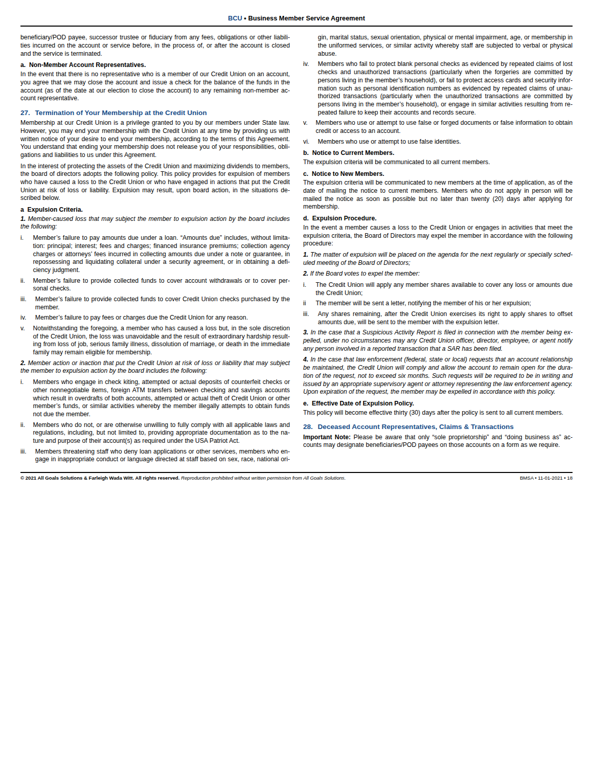BCU • Business Member Service Agreement
beneficiary/POD payee, successor trustee or fiduciary from any fees, obligations or other liabilities incurred on the account or service before, in the process of, or after the account is closed and the service is terminated.
a. Non-Member Account Representatives.
In the event that there is no representative who is a member of our Credit Union on an account, you agree that we may close the account and issue a check for the balance of the funds in the account (as of the date at our election to close the account) to any remaining non-member account representative.
27. Termination of Your Membership at the Credit Union
Membership at our Credit Union is a privilege granted to you by our members under State law. However, you may end your membership with the Credit Union at any time by providing us with written notice of your desire to end your membership, according to the terms of this Agreement. You understand that ending your membership does not release you of your responsibilities, obligations and liabilities to us under this Agreement.
In the interest of protecting the assets of the Credit Union and maximizing dividends to members, the board of directors adopts the following policy. This policy provides for expulsion of members who have caused a loss to the Credit Union or who have engaged in actions that put the Credit Union at risk of loss or liability. Expulsion may result, upon board action, in the situations described below.
a Expulsion Criteria.
1. Member-caused loss that may subject the member to expulsion action by the board includes the following:
i.
Member’s failure to pay amounts due under a loan. “Amounts due” includes, without limitation: principal; interest; fees and charges; financed insurance premiums; collection agency charges or attorneys’ fees incurred in collecting amounts due under a note or guarantee, in repossessing and liquidating collateral under a security agreement, or in obtaining a deficiency judgment.
ii.
Member’s failure to provide collected funds to cover account withdrawals or to cover personal checks.
iii.
Member’s failure to provide collected funds to cover Credit Union checks purchased by the member.
iv.
Member’s failure to pay fees or charges due the Credit Union for any reason.
v.
Notwithstanding the foregoing, a member who has caused a loss but, in the sole discretion of the Credit Union, the loss was unavoidable and the result of extraordinary hardship resulting from loss of job, serious family illness, dissolution of marriage, or death in the immediate family may remain eligible for membership.
2. Member action or inaction that put the Credit Union at risk of loss or liability that may subject the member to expulsion action by the board includes the following:
i.
Members who engage in check kiting, attempted or actual deposits of counterfeit checks or other nonnegotiable items, foreign ATM transfers between checking and savings accounts which result in overdrafts of both accounts, attempted or actual theft of Credit Union or other member’s funds, or similar activities whereby the member illegally attempts to obtain funds not due the member.
ii.
Members who do not, or are otherwise unwilling to fully comply with all applicable laws and regulations, including, but not limited to, providing appropriate documentation as to the nature and purpose of their account(s) as required under the USA Patriot Act.
iii.
Members threatening staff who deny loan applications or other services, members who engage in inappropriate conduct or language directed at staff based on sex, race, national origin, marital status, sexual orientation, physical or mental impairment, age, or membership in the uniformed services, or similar activity whereby staff are subjected to verbal or physical abuse.
iv.
Members who fail to protect blank personal checks as evidenced by repeated claims of lost checks and unauthorized transactions (particularly when the forgeries are committed by persons living in the member’s household), or fail to protect access cards and security information such as personal identification numbers as evidenced by repeated claims of unauthorized transactions (particularly when the unauthorized transactions are committed by persons living in the member’s household), or engage in similar activities resulting from repeated failure to keep their accounts and records secure.
v.
Members who use or attempt to use false or forged documents or false information to obtain credit or access to an account.
vi.
Members who use or attempt to use false identities.
b. Notice to Current Members.
The expulsion criteria will be communicated to all current members.
c. Notice to New Members.
The expulsion criteria will be communicated to new members at the time of application, as of the date of mailing the notice to current members. Members who do not apply in person will be mailed the notice as soon as possible but no later than twenty (20) days after applying for membership.
d. Expulsion Procedure.
In the event a member causes a loss to the Credit Union or engages in activities that meet the expulsion criteria, the Board of Directors may expel the member in accordance with the following procedure:
1. The matter of expulsion will be placed on the agenda for the next regularly or specially scheduled meeting of the Board of Directors;
2. If the Board votes to expel the member:
i.
The Credit Union will apply any member shares available to cover any loss or amounts due the Credit Union;
ii
The member will be sent a letter, notifying the member of his or her expulsion;
iii.
Any shares remaining, after the Credit Union exercises its right to apply shares to offset amounts due, will be sent to the member with the expulsion letter.
3. In the case that a Suspicious Activity Report is filed in connection with the member being expelled, under no circumstances may any Credit Union officer, director, employee, or agent notify any person involved in a reported transaction that a SAR has been filed.
4. In the case that law enforcement (federal, state or local) requests that an account relationship be maintained, the Credit Union will comply and allow the account to remain open for the duration of the request, not to exceed six months. Such requests will be required to be in writing and issued by an appropriate supervisory agent or attorney representing the law enforcement agency. Upon expiration of the request, the member may be expelled in accordance with this policy.
e. Effective Date of Expulsion Policy.
This policy will become effective thirty (30) days after the policy is sent to all current members.
28. Deceased Account Representatives, Claims & Transactions
Important Note: Please be aware that only “sole proprietorship” and “doing business as” accounts may designate beneficiaries/POD payees on those accounts on a form as we require.
© 2021 All Goals Solutions & Farleigh Wada Witt. All rights reserved. Reproduction prohibited without written permission from All Goals Solutions.
BMSA • 11-01-2021 • 18